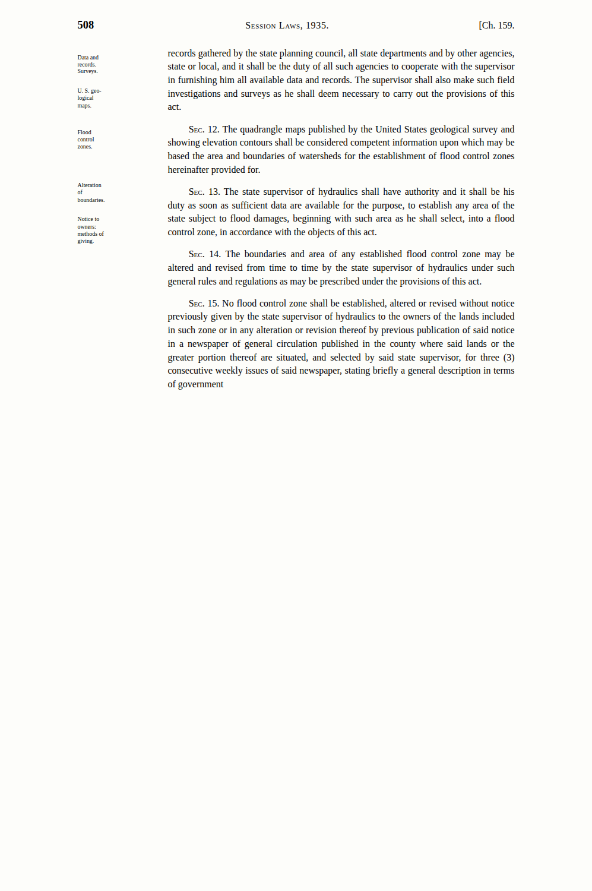508 Session Laws, 1935. [Ch. 159.
Data and
records.
Surveys.
U. S. geo-
logical
maps.
Flood
control
zones.
Alteration
of
boundaries.
Notice to
owners:
methods of
giving.
records gathered by the state planning council, all state departments and by other agencies, state or local, and it shall be the duty of all such agencies to cooperate with the supervisor in furnishing him all available data and records. The supervisor shall also make such field investigations and surveys as he shall deem necessary to carry out the provisions of this act.
Sec. 12. The quadrangle maps published by the United States geological survey and showing elevation contours shall be considered competent information upon which may be based the area and boundaries of watersheds for the establishment of flood control zones hereinafter provided for.
Sec. 13. The state supervisor of hydraulics shall have authority and it shall be his duty as soon as sufficient data are available for the purpose, to establish any area of the state subject to flood damages, beginning with such area as he shall select, into a flood control zone, in accordance with the objects of this act.
Sec. 14. The boundaries and area of any established flood control zone may be altered and revised from time to time by the state supervisor of hydraulics under such general rules and regulations as may be prescribed under the provisions of this act.
Sec. 15. No flood control zone shall be established, altered or revised without notice previously given by the state supervisor of hydraulics to the owners of the lands included in such zone or in any alteration or revision thereof by previous publication of said notice in a newspaper of general circulation published in the county where said lands or the greater portion thereof are situated, and selected by said state supervisor, for three (3) consecutive weekly issues of said newspaper, stating briefly a general description in terms of government